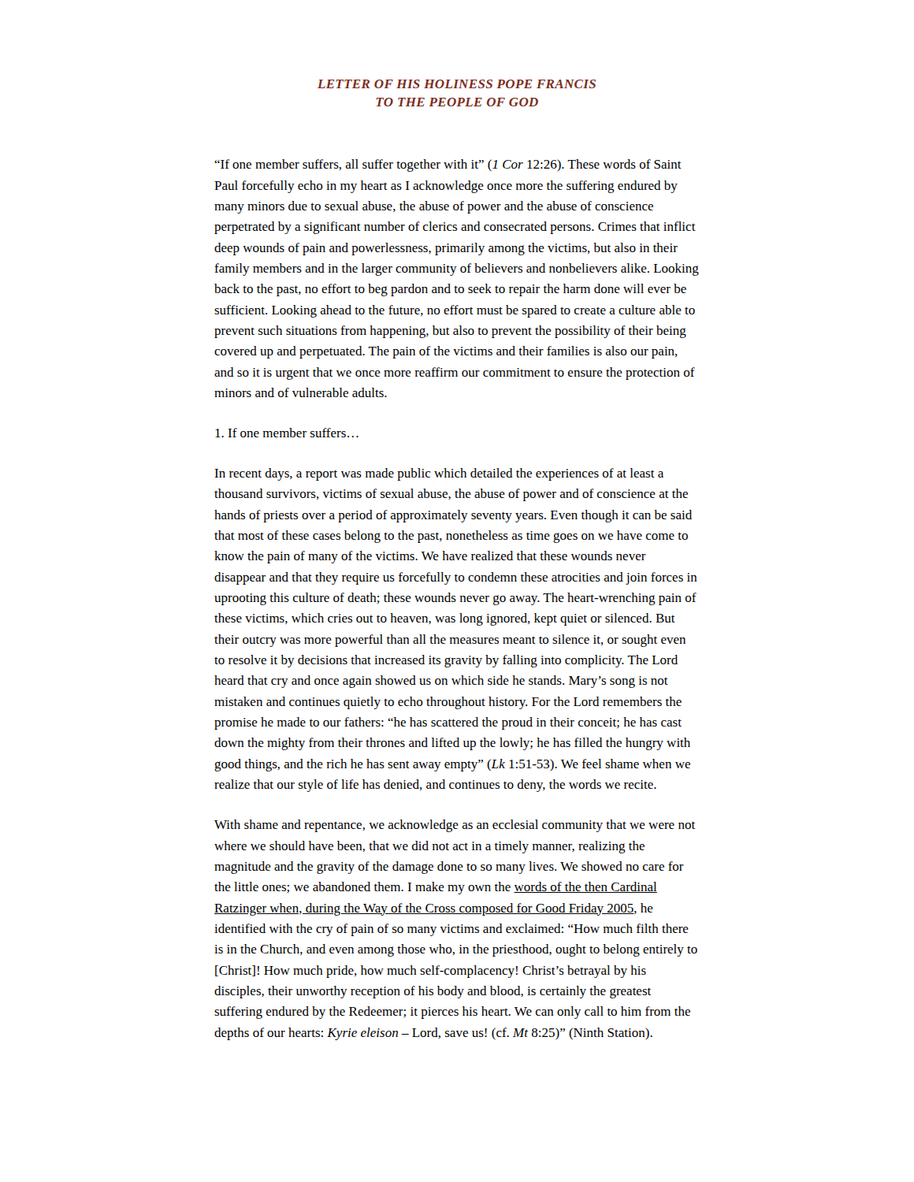LETTER OF HIS HOLINESS POPE FRANCIS TO THE PEOPLE OF GOD
“If one member suffers, all suffer together with it” (1 Cor 12:26). These words of Saint Paul forcefully echo in my heart as I acknowledge once more the suffering endured by many minors due to sexual abuse, the abuse of power and the abuse of conscience perpetrated by a significant number of clerics and consecrated persons. Crimes that inflict deep wounds of pain and powerlessness, primarily among the victims, but also in their family members and in the larger community of believers and nonbelievers alike. Looking back to the past, no effort to beg pardon and to seek to repair the harm done will ever be sufficient. Looking ahead to the future, no effort must be spared to create a culture able to prevent such situations from happening, but also to prevent the possibility of their being covered up and perpetuated. The pain of the victims and their families is also our pain, and so it is urgent that we once more reaffirm our commitment to ensure the protection of minors and of vulnerable adults.
1. If one member suffers…
In recent days, a report was made public which detailed the experiences of at least a thousand survivors, victims of sexual abuse, the abuse of power and of conscience at the hands of priests over a period of approximately seventy years. Even though it can be said that most of these cases belong to the past, nonetheless as time goes on we have come to know the pain of many of the victims. We have realized that these wounds never disappear and that they require us forcefully to condemn these atrocities and join forces in uprooting this culture of death; these wounds never go away. The heart-wrenching pain of these victims, which cries out to heaven, was long ignored, kept quiet or silenced. But their outcry was more powerful than all the measures meant to silence it, or sought even to resolve it by decisions that increased its gravity by falling into complicity. The Lord heard that cry and once again showed us on which side he stands. Mary’s song is not mistaken and continues quietly to echo throughout history. For the Lord remembers the promise he made to our fathers: “he has scattered the proud in their conceit; he has cast down the mighty from their thrones and lifted up the lowly; he has filled the hungry with good things, and the rich he has sent away empty” (Lk 1:51-53). We feel shame when we realize that our style of life has denied, and continues to deny, the words we recite.
With shame and repentance, we acknowledge as an ecclesial community that we were not where we should have been, that we did not act in a timely manner, realizing the magnitude and the gravity of the damage done to so many lives. We showed no care for the little ones; we abandoned them. I make my own the words of the then Cardinal Ratzinger when, during the Way of the Cross composed for Good Friday 2005, he identified with the cry of pain of so many victims and exclaimed: “How much filth there is in the Church, and even among those who, in the priesthood, ought to belong entirely to [Christ]! How much pride, how much self-complacency! Christ’s betrayal by his disciples, their unworthy reception of his body and blood, is certainly the greatest suffering endured by the Redeemer; it pierces his heart. We can only call to him from the depths of our hearts: Kyrie eleison – Lord, save us! (cf. Mt 8:25)” (Ninth Station).